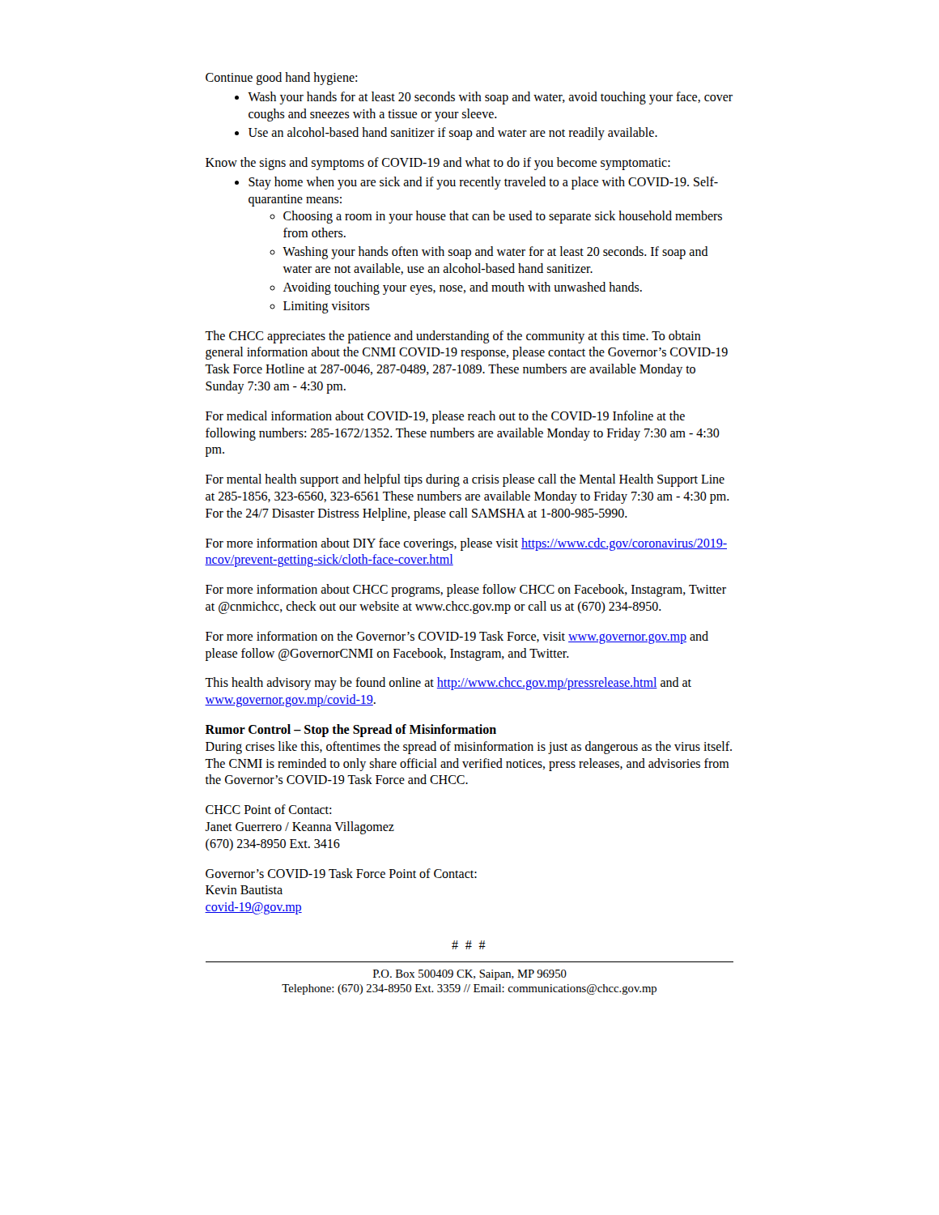Continue good hand hygiene:
Wash your hands for at least 20 seconds with soap and water, avoid touching your face, cover coughs and sneezes with a tissue or your sleeve.
Use an alcohol-based hand sanitizer if soap and water are not readily available.
Know the signs and symptoms of COVID-19 and what to do if you become symptomatic:
Stay home when you are sick and if you recently traveled to a place with COVID-19. Self-quarantine means:
Choosing a room in your house that can be used to separate sick household members from others.
Washing your hands often with soap and water for at least 20 seconds. If soap and water are not available, use an alcohol-based hand sanitizer.
Avoiding touching your eyes, nose, and mouth with unwashed hands.
Limiting visitors
The CHCC appreciates the patience and understanding of the community at this time. To obtain general information about the CNMI COVID-19 response, please contact the Governor’s COVID-19 Task Force Hotline at 287-0046, 287-0489, 287-1089. These numbers are available Monday to Sunday 7:30 am - 4:30 pm.
For medical information about COVID-19, please reach out to the COVID-19 Infoline at the following numbers: 285-1672/1352. These numbers are available Monday to Friday 7:30 am - 4:30 pm.
For mental health support and helpful tips during a crisis please call the Mental Health Support Line at 285-1856, 323-6560, 323-6561 These numbers are available Monday to Friday 7:30 am - 4:30 pm. For the 24/7 Disaster Distress Helpline, please call SAMSHA at 1-800-985-5990.
For more information about DIY face coverings, please visit https://www.cdc.gov/coronavirus/2019-ncov/prevent-getting-sick/cloth-face-cover.html
For more information about CHCC programs, please follow CHCC on Facebook, Instagram, Twitter at @cnmichcc, check out our website at www.chcc.gov.mp or call us at (670) 234-8950.
For more information on the Governor’s COVID-19 Task Force, visit www.governor.gov.mp and please follow @GovernorCNMI on Facebook, Instagram, and Twitter.
This health advisory may be found online at http://www.chcc.gov.mp/pressrelease.html and at www.governor.gov.mp/covid-19.
Rumor Control – Stop the Spread of Misinformation
During crises like this, oftentimes the spread of misinformation is just as dangerous as the virus itself. The CNMI is reminded to only share official and verified notices, press releases, and advisories from the Governor’s COVID-19 Task Force and CHCC.
CHCC Point of Contact:
Janet Guerrero / Keanna Villagomez
(670) 234-8950 Ext. 3416
Governor’s COVID-19 Task Force Point of Contact:
Kevin Bautista
covid-19@gov.mp
# # #
P.O. Box 500409 CK, Saipan, MP 96950
Telephone: (670) 234-8950 Ext. 3359 // Email: communications@chcc.gov.mp